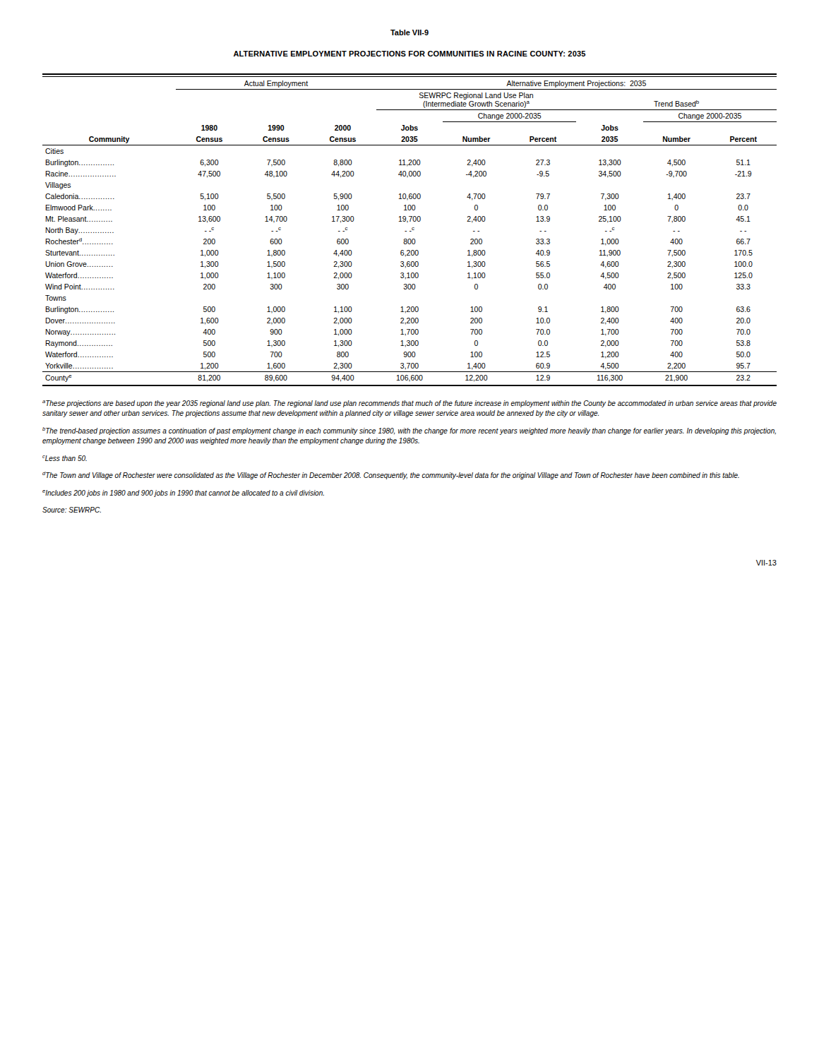Table VII-9
ALTERNATIVE EMPLOYMENT PROJECTIONS FOR COMMUNITIES IN RACINE COUNTY: 2035
| | Actual Employment | Alternative Employment Projections: 2035 |
| --- | --- | --- |
| | | | | SEWRPC Regional Land Use Plan (Intermediate Growth Scenario) a | Trend Based b |
| | | | | | Change 2000-2035 | | Change 2000-2035 |
| | 1980 | 1990 | 2000 | Jobs | | | Jobs | | |
| Community | Census | Census | Census | 2035 | Number | Percent | 2035 | Number | Percent |
| Cities | |
| Burlington ............... | 6,300 | 7,500 | 8,800 | 11,200 | 2,400 | 27.3 | 13,300 | 4,500 | 51.1 |
| Racine .................... | 47,500 | 48,100 | 44,200 | 40,000 | -4,200 | -9.5 | 34,500 | -9,700 | -21.9 |
| Villages | |
| Caledonia ............... | 5,100 | 5,500 | 5,900 | 10,600 | 4,700 | 79.7 | 7,300 | 1,400 | 23.7 |
| Elmwood Park ........ | 100 | 100 | 100 | 100 | 0 | 0.0 | 100 | 0 | 0.0 |
| Mt. Pleasant ........... | 13,600 | 14,700 | 17,300 | 19,700 | 2,400 | 13.9 | 25,100 | 7,800 | 45.1 |
| North Bay ............... | - - c | - - c | - - c | - - c | - - | - - | - - c | - - | - - |
| Rochester d ............. | 200 | 600 | 600 | 800 | 200 | 33.3 | 1,000 | 400 | 66.7 |
| Sturtevant ............... | 1,000 | 1,800 | 4,400 | 6,200 | 1,800 | 40.9 | 11,900 | 7,500 | 170.5 |
| Union Grove ........... | 1,300 | 1,500 | 2,300 | 3,600 | 1,300 | 56.5 | 4,600 | 2,300 | 100.0 |
| Waterford ............... | 1,000 | 1,100 | 2,000 | 3,100 | 1,100 | 55.0 | 4,500 | 2,500 | 125.0 |
| Wind Point .............. | 200 | 300 | 300 | 300 | 0 | 0.0 | 400 | 100 | 33.3 |
| Towns | |
| Burlington ............... | 500 | 1,000 | 1,100 | 1,200 | 100 | 9.1 | 1,800 | 700 | 63.6 |
| Dover ..................... | 1,600 | 2,000 | 2,000 | 2,200 | 200 | 10.0 | 2,400 | 400 | 20.0 |
| Norway ................... | 400 | 900 | 1,000 | 1,700 | 700 | 70.0 | 1,700 | 700 | 70.0 |
| Raymond ............... | 500 | 1,300 | 1,300 | 1,300 | 0 | 0.0 | 2,000 | 700 | 53.8 |
| Waterford ............... | 500 | 700 | 800 | 900 | 100 | 12.5 | 1,200 | 400 | 50.0 |
| Yorkville ................. | 1,200 | 1,600 | 2,300 | 3,700 | 1,400 | 60.9 | 4,500 | 2,200 | 95.7 |
| County e | 81,200 | 89,600 | 94,400 | 106,600 | 12,200 | 12.9 | 116,300 | 21,900 | 23.2 |
aThese projections are based upon the year 2035 regional land use plan. The regional land use plan recommends that much of the future increase in employment within the County be accommodated in urban service areas that provide sanitary sewer and other urban services. The projections assume that new development within a planned city or village sewer service area would be annexed by the city or village.
bThe trend-based projection assumes a continuation of past employment change in each community since 1980, with the change for more recent years weighted more heavily than change for earlier years. In developing this projection, employment change between 1990 and 2000 was weighted more heavily than the employment change during the 1980s.
cLess than 50.
dThe Town and Village of Rochester were consolidated as the Village of Rochester in December 2008. Consequently, the community-level data for the original Village and Town of Rochester have been combined in this table.
eIncludes 200 jobs in 1980 and 900 jobs in 1990 that cannot be allocated to a civil division.
Source: SEWRPC.
VII-13